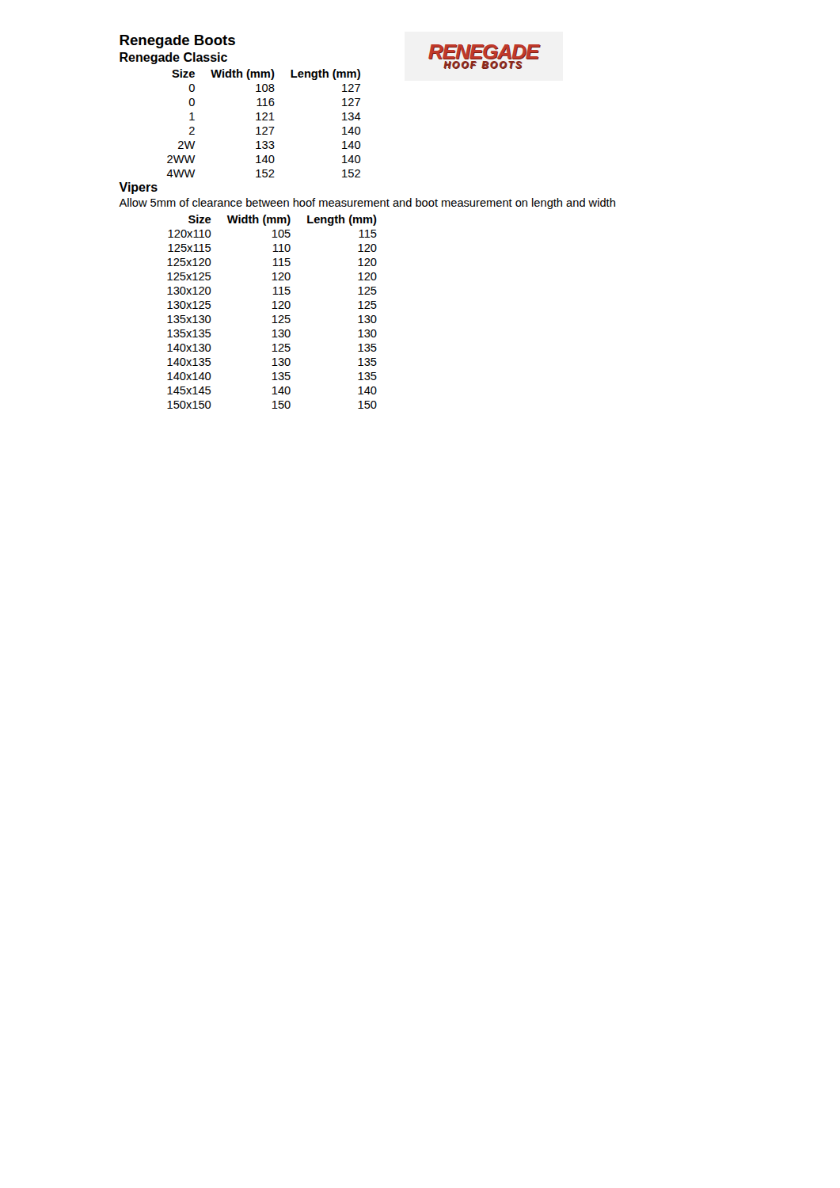RENEGADE HOOF BOOTS
Renegade Boots
Renegade Classic
| Size | Width (mm) | Length (mm) |
| --- | --- | --- |
| 0 | 108 | 127 |
| 0 | 116 | 127 |
| 1 | 121 | 134 |
| 2 | 127 | 140 |
| 2W | 133 | 140 |
| 2WW | 140 | 140 |
| 4WW | 152 | 152 |
Vipers
Allow 5mm of clearance between hoof measurement and boot measurement on length and width
| Size | Width (mm) | Length (mm) |
| --- | --- | --- |
| 120x110 | 105 | 115 |
| 125x115 | 110 | 120 |
| 125x120 | 115 | 120 |
| 125x125 | 120 | 120 |
| 130x120 | 115 | 125 |
| 130x125 | 120 | 125 |
| 135x130 | 125 | 130 |
| 135x135 | 130 | 130 |
| 140x130 | 125 | 135 |
| 140x135 | 130 | 135 |
| 140x140 | 135 | 135 |
| 145x145 | 140 | 140 |
| 150x150 | 150 | 150 |